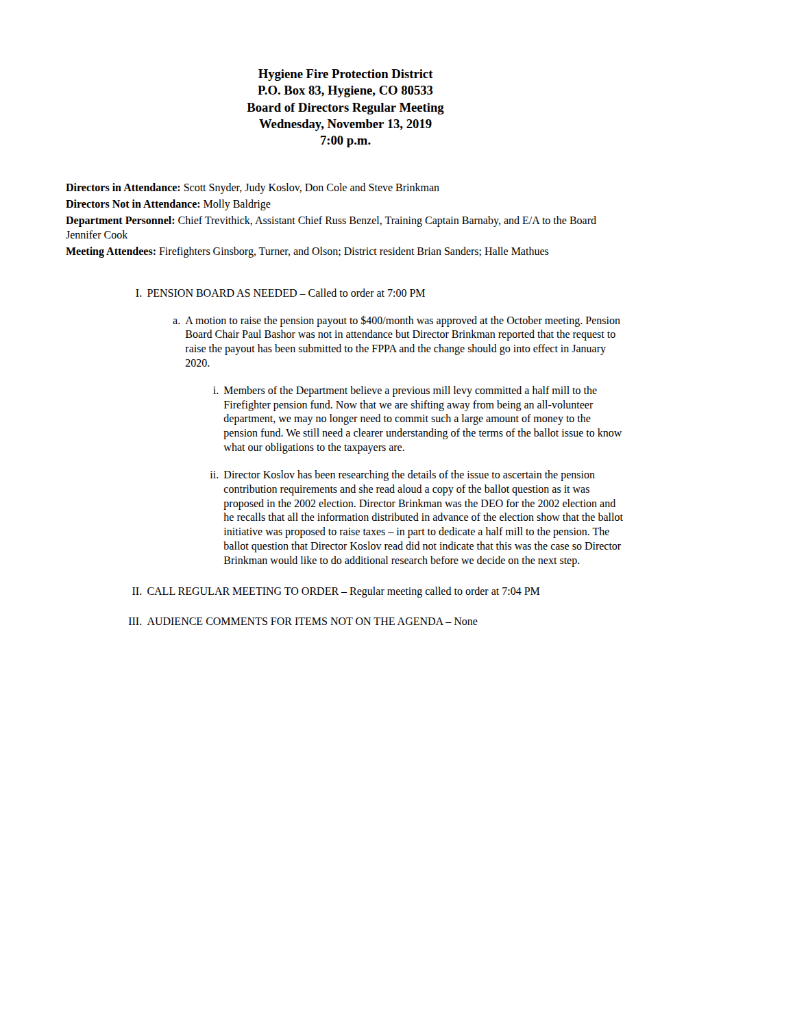Hygiene Fire Protection District
P.O. Box 83, Hygiene, CO 80533
Board of Directors Regular Meeting
Wednesday, November 13, 2019
7:00 p.m.
Directors in Attendance: Scott Snyder, Judy Koslov, Don Cole and Steve Brinkman
Directors Not in Attendance: Molly Baldrige
Department Personnel: Chief Trevithick, Assistant Chief Russ Benzel, Training Captain Barnaby, and E/A to the Board Jennifer Cook
Meeting Attendees: Firefighters Ginsborg, Turner, and Olson; District resident Brian Sanders; Halle Mathues
PENSION BOARD AS NEEDED – Called to order at 7:00 PM
A motion to raise the pension payout to $400/month was approved at the October meeting. Pension Board Chair Paul Bashor was not in attendance but Director Brinkman reported that the request to raise the payout has been submitted to the FPPA and the change should go into effect in January 2020.
Members of the Department believe a previous mill levy committed a half mill to the Firefighter pension fund. Now that we are shifting away from being an all-volunteer department, we may no longer need to commit such a large amount of money to the pension fund. We still need a clearer understanding of the terms of the ballot issue to know what our obligations to the taxpayers are.
Director Koslov has been researching the details of the issue to ascertain the pension contribution requirements and she read aloud a copy of the ballot question as it was proposed in the 2002 election. Director Brinkman was the DEO for the 2002 election and he recalls that all the information distributed in advance of the election show that the ballot initiative was proposed to raise taxes – in part to dedicate a half mill to the pension. The ballot question that Director Koslov read did not indicate that this was the case so Director Brinkman would like to do additional research before we decide on the next step.
CALL REGULAR MEETING TO ORDER – Regular meeting called to order at 7:04 PM
AUDIENCE COMMENTS FOR ITEMS NOT ON THE AGENDA – None